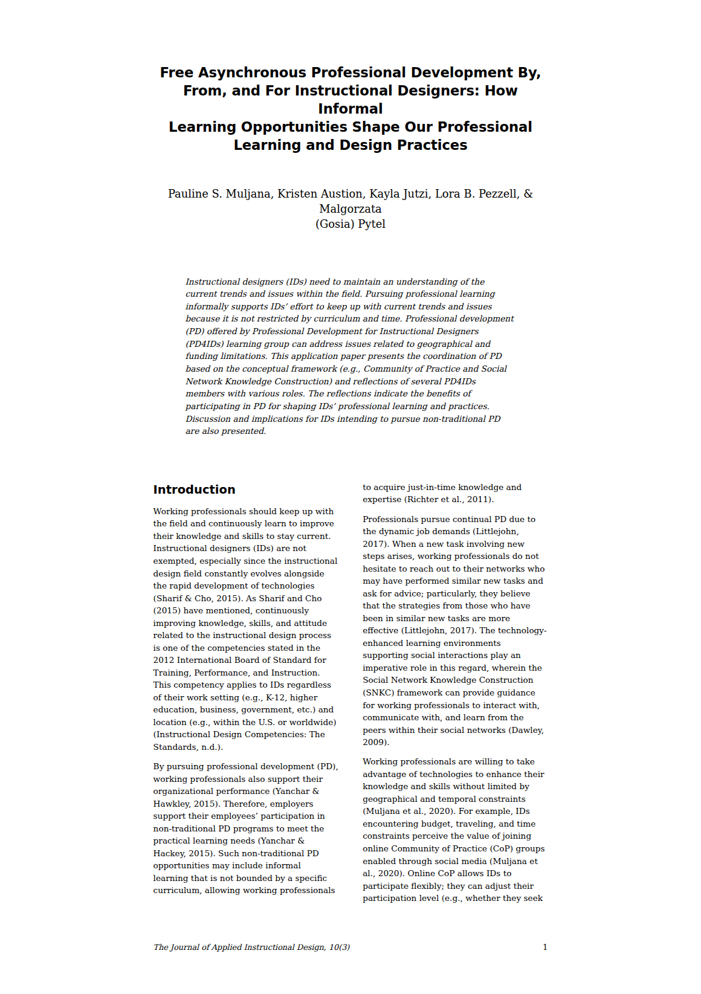Free Asynchronous Professional Development By,
From, and For Instructional Designers: How Informal
Learning Opportunities Shape Our Professional
Learning and Design Practices
Pauline S. Muljana, Kristen Austion, Kayla Jutzi, Lora B. Pezzell, & Malgorzata
(Gosia) Pytel
Instructional designers (IDs) need to maintain an understanding of the current trends and issues within the field. Pursuing professional learning informally supports IDs’ effort to keep up with current trends and issues because it is not restricted by curriculum and time. Professional development (PD) offered by Professional Development for Instructional Designers (PD4IDs) learning group can address issues related to geographical and funding limitations. This application paper presents the coordination of PD based on the conceptual framework (e.g., Community of Practice and Social Network Knowledge Construction) and reflections of several PD4IDs members with various roles. The reflections indicate the benefits of participating in PD for shaping IDs’ professional learning and practices. Discussion and implications for IDs intending to pursue non-traditional PD are also presented.
Introduction
Working professionals should keep up with the field and continuously learn to improve their knowledge and skills to stay current. Instructional designers (IDs) are not exempted, especially since the instructional design field constantly evolves alongside the rapid development of technologies (Sharif & Cho, 2015). As Sharif and Cho (2015) have mentioned, continuously improving knowledge, skills, and attitude related to the instructional design process is one of the competencies stated in the 2012 International Board of Standard for Training, Performance, and Instruction. This competency applies to IDs regardless of their work setting (e.g., K-12, higher education, business, government, etc.) and location (e.g., within the U.S. or worldwide) (Instructional Design Competencies: The Standards, n.d.).
By pursuing professional development (PD), working professionals also support their organizational performance (Yanchar & Hawkley, 2015). Therefore, employers support their employees’ participation in non-traditional PD programs to meet the practical learning needs (Yanchar & Hackey, 2015). Such non-traditional PD opportunities may include informal learning that is not bounded by a specific curriculum, allowing working professionals to acquire just-in-time knowledge and expertise (Richter et al., 2011).
Professionals pursue continual PD due to the dynamic job demands (Littlejohn, 2017). When a new task involving new steps arises, working professionals do not hesitate to reach out to their networks who may have performed similar new tasks and ask for advice; particularly, they believe that the strategies from those who have been in similar new tasks are more effective (Littlejohn, 2017). The technology-enhanced learning environments supporting social interactions play an imperative role in this regard, wherein the Social Network Knowledge Construction (SNKC) framework can provide guidance for working professionals to interact with, communicate with, and learn from the peers within their social networks (Dawley, 2009).
Working professionals are willing to take advantage of technologies to enhance their knowledge and skills without limited by geographical and temporal constraints (Muljana et al., 2020). For example, IDs encountering budget, traveling, and time constraints perceive the value of joining online Community of Practice (CoP) groups enabled through social media (Muljana et al., 2020). Online CoP allows IDs to participate flexibly; they can adjust their participation level (e.g., whether they seek
The Journal of Applied Instructional Design, 10(3) 1